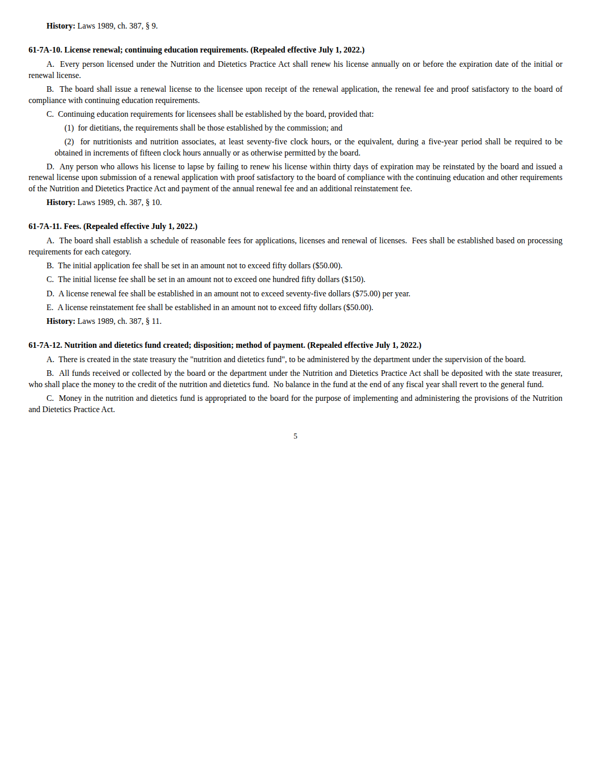History: Laws 1989, ch. 387, § 9.
61-7A-10. License renewal; continuing education requirements. (Repealed effective July 1, 2022.)
A. Every person licensed under the Nutrition and Dietetics Practice Act shall renew his license annually on or before the expiration date of the initial or renewal license.
B. The board shall issue a renewal license to the licensee upon receipt of the renewal application, the renewal fee and proof satisfactory to the board of compliance with continuing education requirements.
C. Continuing education requirements for licensees shall be established by the board, provided that:
(1) for dietitians, the requirements shall be those established by the commission; and
(2) for nutritionists and nutrition associates, at least seventy-five clock hours, or the equivalent, during a five-year period shall be required to be obtained in increments of fifteen clock hours annually or as otherwise permitted by the board.
D. Any person who allows his license to lapse by failing to renew his license within thirty days of expiration may be reinstated by the board and issued a renewal license upon submission of a renewal application with proof satisfactory to the board of compliance with the continuing education and other requirements of the Nutrition and Dietetics Practice Act and payment of the annual renewal fee and an additional reinstatement fee.
History: Laws 1989, ch. 387, § 10.
61-7A-11. Fees. (Repealed effective July 1, 2022.)
A. The board shall establish a schedule of reasonable fees for applications, licenses and renewal of licenses. Fees shall be established based on processing requirements for each category.
B. The initial application fee shall be set in an amount not to exceed fifty dollars ($50.00).
C. The initial license fee shall be set in an amount not to exceed one hundred fifty dollars ($150).
D. A license renewal fee shall be established in an amount not to exceed seventy-five dollars ($75.00) per year.
E. A license reinstatement fee shall be established in an amount not to exceed fifty dollars ($50.00).
History: Laws 1989, ch. 387, § 11.
61-7A-12. Nutrition and dietetics fund created; disposition; method of payment. (Repealed effective July 1, 2022.)
A. There is created in the state treasury the "nutrition and dietetics fund", to be administered by the department under the supervision of the board.
B. All funds received or collected by the board or the department under the Nutrition and Dietetics Practice Act shall be deposited with the state treasurer, who shall place the money to the credit of the nutrition and dietetics fund. No balance in the fund at the end of any fiscal year shall revert to the general fund.
C. Money in the nutrition and dietetics fund is appropriated to the board for the purpose of implementing and administering the provisions of the Nutrition and Dietetics Practice Act.
5